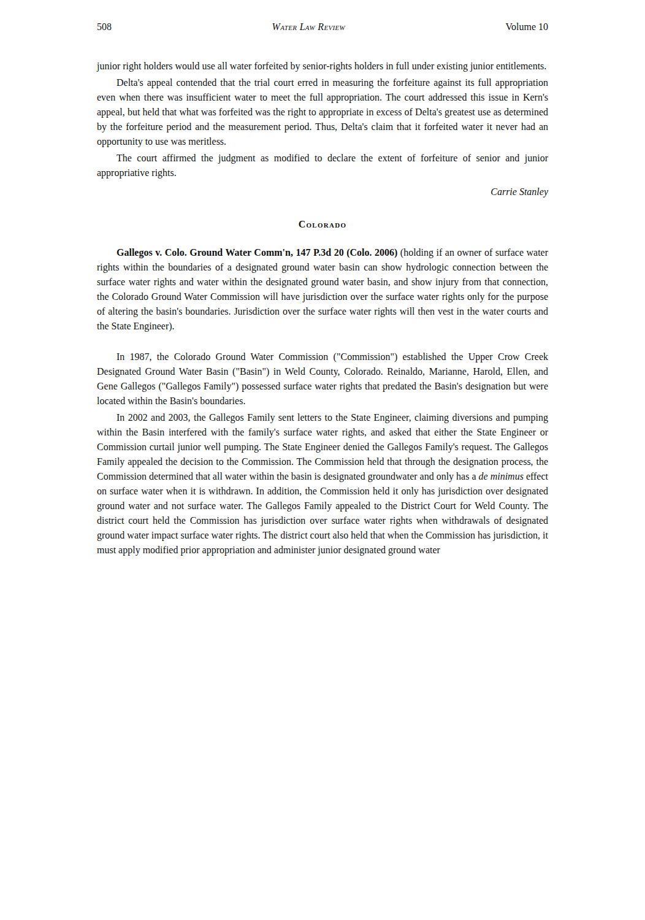508 Water Law Review Volume 10
junior right holders would use all water forfeited by senior-rights holders in full under existing junior entitlements.
Delta's appeal contended that the trial court erred in measuring the forfeiture against its full appropriation even when there was insufficient water to meet the full appropriation. The court addressed this issue in Kern's appeal, but held that what was forfeited was the right to appropriate in excess of Delta's greatest use as determined by the forfeiture period and the measurement period. Thus, Delta's claim that it forfeited water it never had an opportunity to use was meritless.
The court affirmed the judgment as modified to declare the extent of forfeiture of senior and junior appropriative rights.
Carrie Stanley
Colorado
Gallegos v. Colo. Ground Water Comm'n, 147 P.3d 20 (Colo. 2006) (holding if an owner of surface water rights within the boundaries of a designated ground water basin can show hydrologic connection between the surface water rights and water within the designated ground water basin, and show injury from that connection, the Colorado Ground Water Commission will have jurisdiction over the surface water rights only for the purpose of altering the basin's boundaries. Jurisdiction over the surface water rights will then vest in the water courts and the State Engineer).
In 1987, the Colorado Ground Water Commission ("Commission") established the Upper Crow Creek Designated Ground Water Basin ("Basin") in Weld County, Colorado. Reinaldo, Marianne, Harold, Ellen, and Gene Gallegos ("Gallegos Family") possessed surface water rights that predated the Basin's designation but were located within the Basin's boundaries.
In 2002 and 2003, the Gallegos Family sent letters to the State Engineer, claiming diversions and pumping within the Basin interfered with the family's surface water rights, and asked that either the State Engineer or Commission curtail junior well pumping. The State Engineer denied the Gallegos Family's request. The Gallegos Family appealed the decision to the Commission. The Commission held that through the designation process, the Commission determined that all water within the basin is designated groundwater and only has a de minimus effect on surface water when it is withdrawn. In addition, the Commission held it only has jurisdiction over designated ground water and not surface water. The Gallegos Family appealed to the District Court for Weld County. The district court held the Commission has jurisdiction over surface water rights when withdrawals of designated ground water impact surface water rights. The district court also held that when the Commission has jurisdiction, it must apply modified prior appropriation and administer junior designated ground water